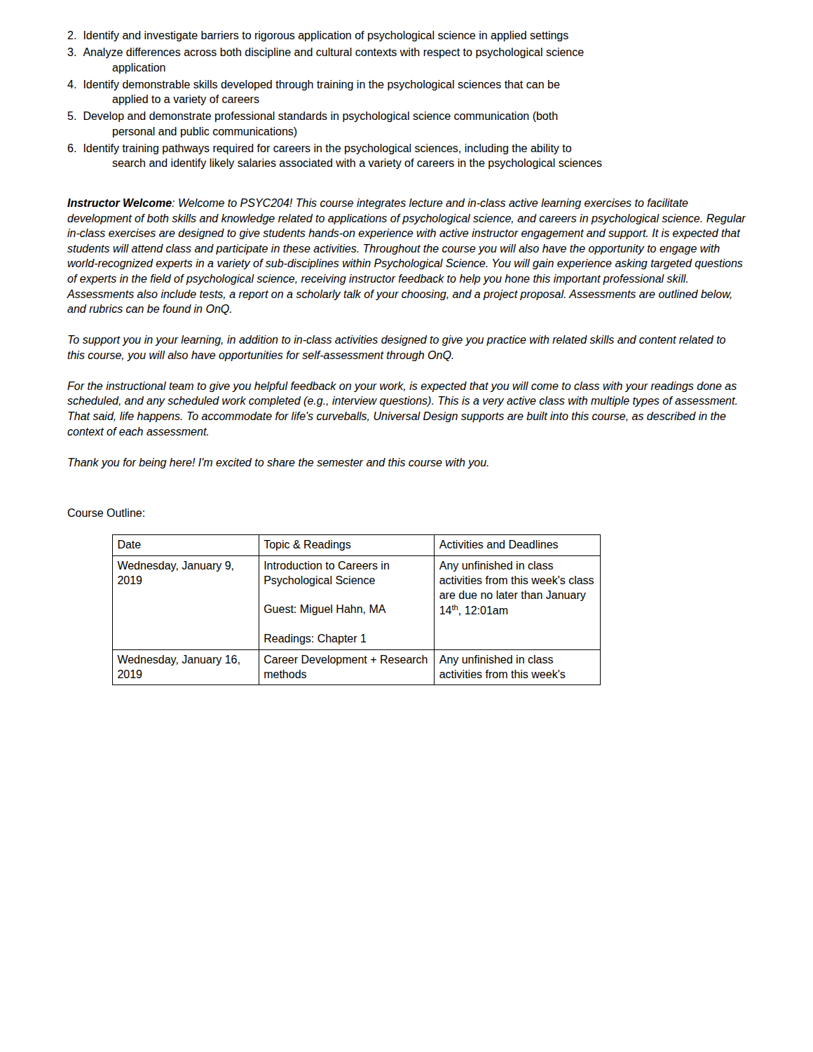2. Identify and investigate barriers to rigorous application of psychological science in applied settings
3. Analyze differences across both discipline and cultural contexts with respect to psychological scienceapplication
4. Identify demonstrable skills developed through training in the psychological sciences that can beapplied to a variety of careers
5. Develop and demonstrate professional standards in psychological science communication (bothpersonal and public communications)
6. Identify training pathways required for careers in the psychological sciences, including the ability tosearch and identify likely salaries associated with a variety of careers in the psychological sciences
Instructor Welcome: Welcome to PSYC204! This course integrates lecture and in-class active learning exercises to facilitate development of both skills and knowledge related to applications of psychological science, and careers in psychological science. Regular in-class exercises are designed to give students hands-on experience with active instructor engagement and support. It is expected that students will attend class and participate in these activities. Throughout the course you will also have the opportunity to engage with world-recognized experts in a variety of sub-disciplines within Psychological Science. You will gain experience asking targeted questions of experts in the field of psychological science, receiving instructor feedback to help you hone this important professional skill. Assessments also include tests, a report on a scholarly talk of your choosing, and a project proposal. Assessments are outlined below, and rubrics can be found in OnQ.
To support you in your learning, in addition to in-class activities designed to give you practice with related skills and content related to this course, you will also have opportunities for self-assessment through OnQ.
For the instructional team to give you helpful feedback on your work, is expected that you will come to class with your readings done as scheduled, and any scheduled work completed (e.g., interview questions). This is a very active class with multiple types of assessment. That said, life happens. To accommodate for life's curveballs, Universal Design supports are built into this course, as described in the context of each assessment.
Thank you for being here! I'm excited to share the semester and this course with you.
Course Outline:
| Date | Topic & Readings | Activities and Deadlines |
| Wednesday, January 9, 2019 | Introduction to Careers in Psychological Science Guest: Miguel Hahn, MA Readings: Chapter 1 | Any unfinished in class activities from this week's class are due no later than January 14 th , 12:01am |
| Wednesday, January 16, 2019 | Career Development + Research methods | Any unfinished in class activities from this week's |